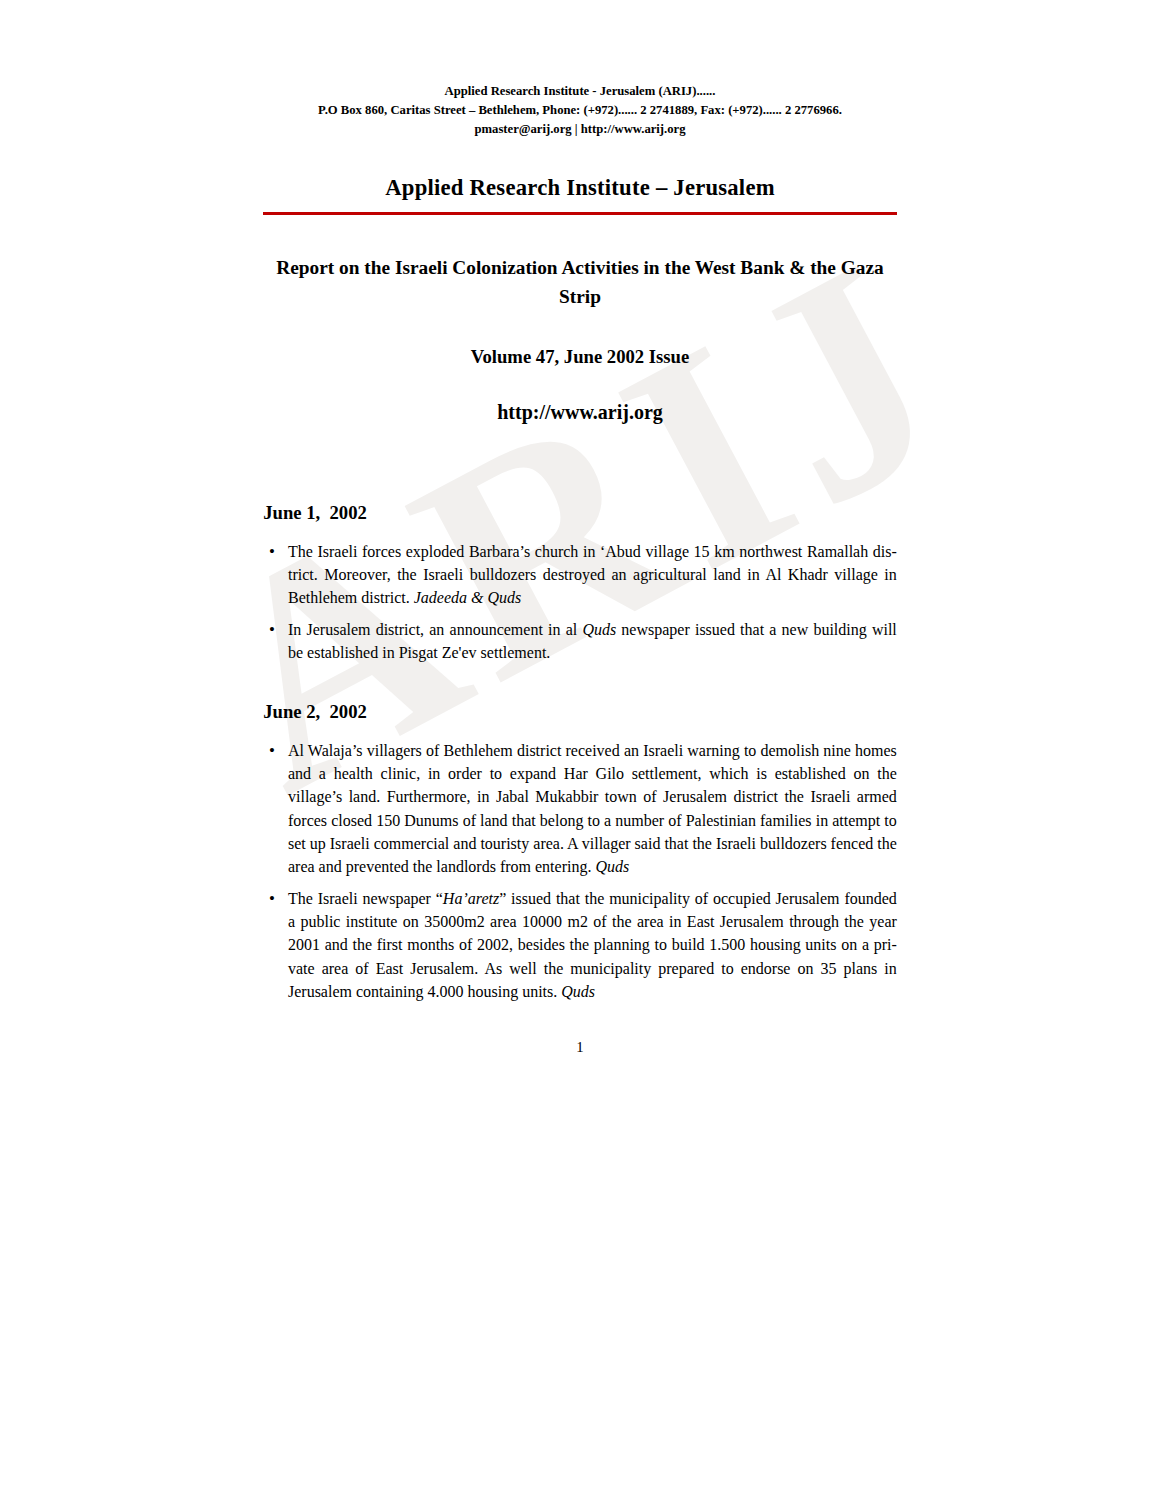ARIJ
Applied Research Institute - Jerusalem (ARIJ)......
P.O Box 860, Caritas Street – Bethlehem, Phone: (+972)...... 2 2741889, Fax: (+972)...... 2 2776966.
pmaster@arij.org | http://www.arij.org
Applied Research Institute – Jerusalem
Report on the Israeli Colonization Activities in the West Bank & the Gaza Strip
Volume 47, June 2002 Issue
http://www.arij.org
June 1, 2002
The Israeli forces exploded Barbara’s church in ‘Abud village 15 km northwest Ramallah district. Moreover, the Israeli bulldozers destroyed an agricultural land in Al Khadr village in Bethlehem district. Jadeeda & Quds
In Jerusalem district, an announcement in al Quds newspaper issued that a new building will be established in Pisgat Ze'ev settlement.
June 2, 2002
Al Walaja’s villagers of Bethlehem district received an Israeli warning to demolish nine homes and a health clinic, in order to expand Har Gilo settlement, which is established on the village’s land. Furthermore, in Jabal Mukabbir town of Jerusalem district the Israeli armed forces closed 150 Dunums of land that belong to a number of Palestinian families in attempt to set up Israeli commercial and touristy area. A villager said that the Israeli bulldozers fenced the area and prevented the landlords from entering. Quds
The Israeli newspaper “Ha’aretz” issued that the municipality of occupied Jerusalem founded a public institute on 35000m2 area 10000 m2 of the area in East Jerusalem through the year 2001 and the first months of 2002, besides the planning to build 1.500 housing units on a private area of East Jerusalem. As well the municipality prepared to endorse on 35 plans in Jerusalem containing 4.000 housing units. Quds
1